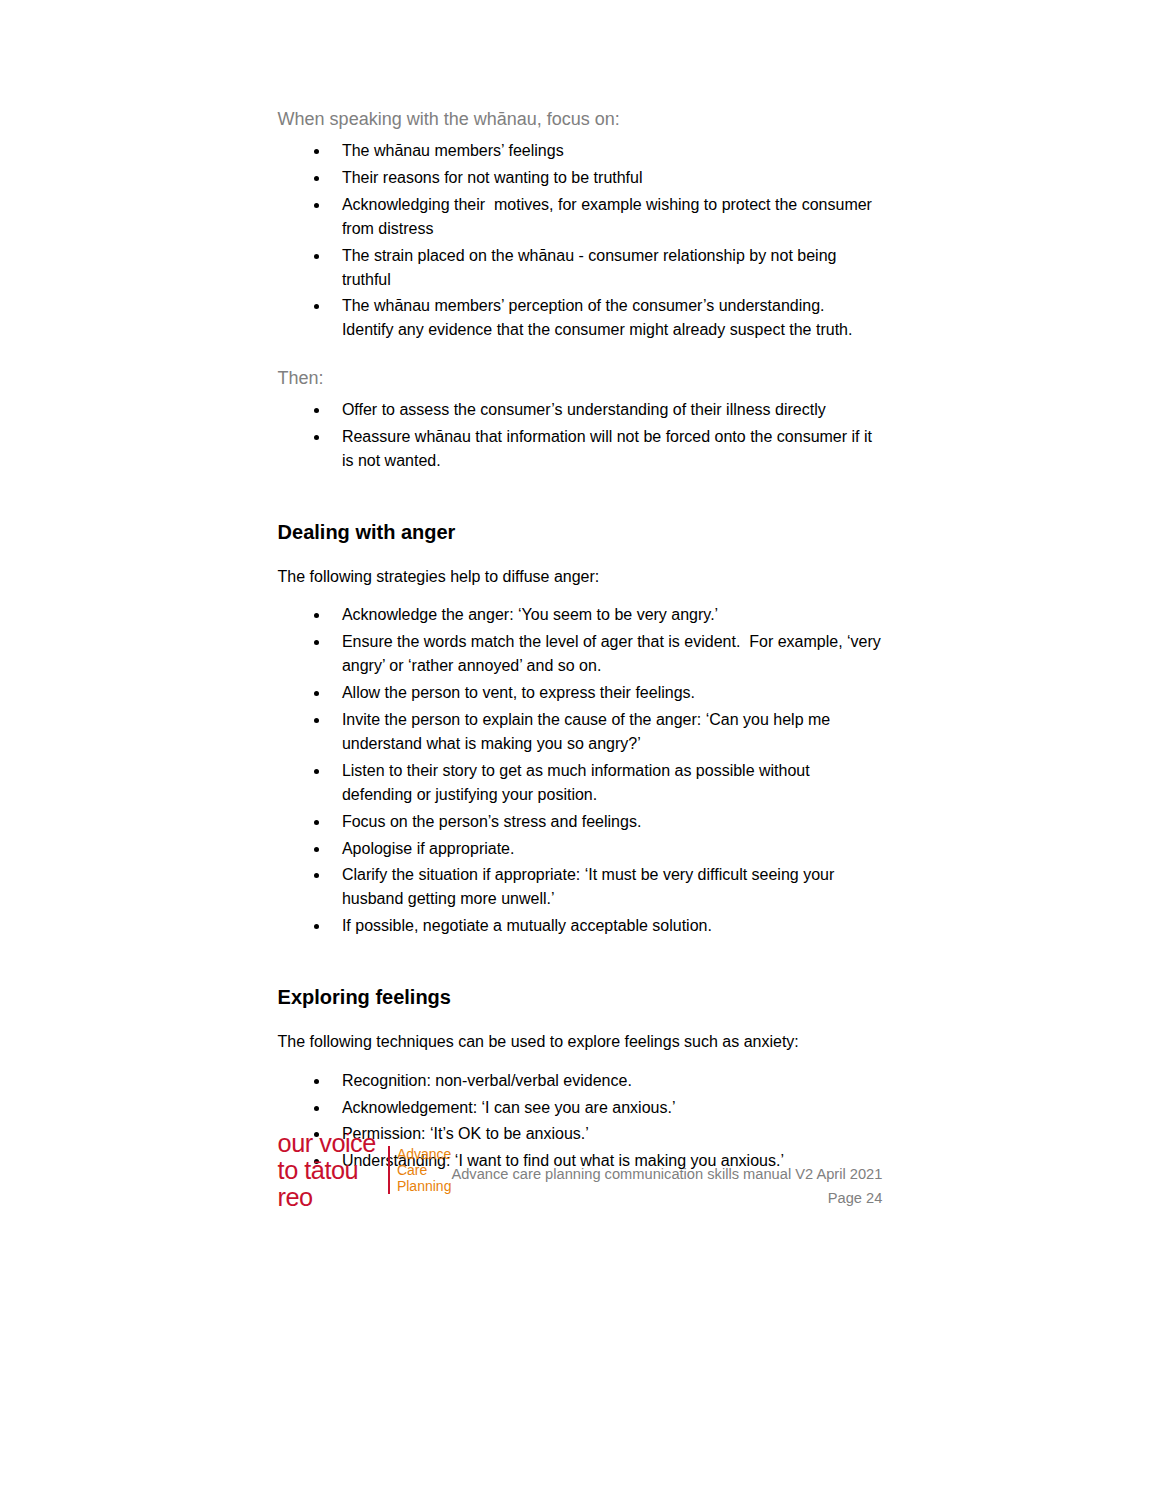When speaking with the whānau, focus on:
The whānau members’ feelings
Their reasons for not wanting to be truthful
Acknowledging their motives, for example wishing to protect the consumer from distress
The strain placed on the whānau - consumer relationship by not being truthful
The whānau members’ perception of the consumer’s understanding. Identify any evidence that the consumer might already suspect the truth.
Then:
Offer to assess the consumer’s understanding of their illness directly
Reassure whānau that information will not be forced onto the consumer if it is not wanted.
Dealing with anger
The following strategies help to diffuse anger:
Acknowledge the anger: ‘You seem to be very angry.’
Ensure the words match the level of ager that is evident. For example, ‘very angry’ or ‘rather annoyed’ and so on.
Allow the person to vent, to express their feelings.
Invite the person to explain the cause of the anger: ‘Can you help me understand what is making you so angry?’
Listen to their story to get as much information as possible without defending or justifying your position.
Focus on the person’s stress and feelings.
Apologise if appropriate.
Clarify the situation if appropriate: ‘It must be very difficult seeing your husband getting more unwell.’
If possible, negotiate a mutually acceptable solution.
Exploring feelings
The following techniques can be used to explore feelings such as anxiety:
Recognition: non-verbal/verbal evidence.
Acknowledgement: ‘I can see you are anxious.’
Permission: ‘It’s OK to be anxious.’
Understanding: ‘I want to find out what is making you anxious.’
our voice
to tātou reo
Advance
Care
Planning
Advance care planning communication skills manual V2 April 2021
Page 24